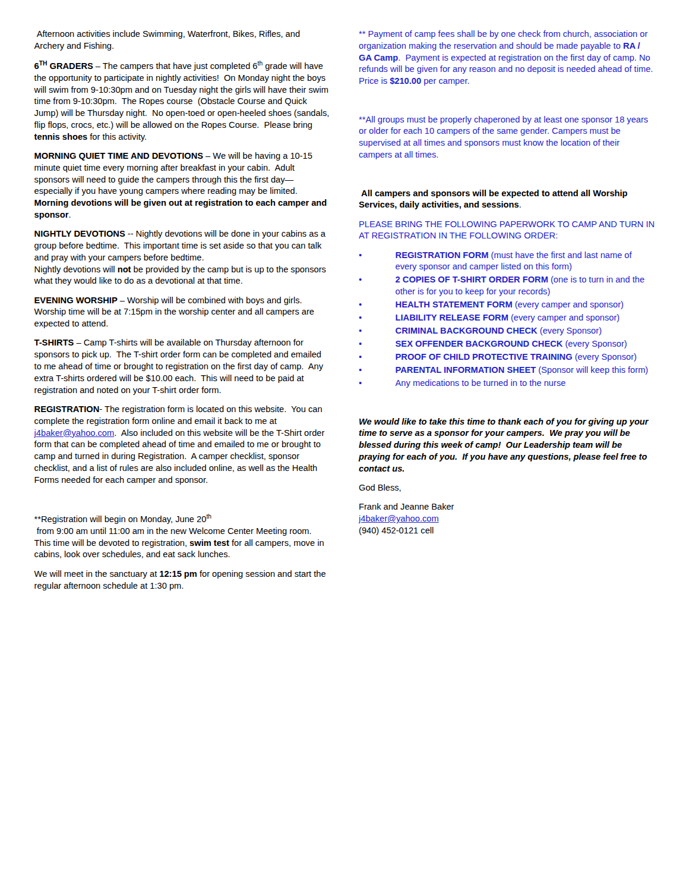Afternoon activities include Swimming, Waterfront, Bikes, Rifles, and Archery and Fishing.
6TH GRADERS – The campers that have just completed 6th grade will have the opportunity to participate in nightly activities! On Monday night the boys will swim from 9-10:30pm and on Tuesday night the girls will have their swim time from 9-10:30pm. The Ropes course (Obstacle Course and Quick Jump) will be Thursday night. No open-toed or open-heeled shoes (sandals, flip flops, crocs, etc.) will be allowed on the Ropes Course. Please bring tennis shoes for this activity.
MORNING QUIET TIME AND DEVOTIONS – We will be having a 10-15 minute quiet time every morning after breakfast in your cabin. Adult sponsors will need to guide the campers through this the first day—especially if you have young campers where reading may be limited. Morning devotions will be given out at registration to each camper and sponsor.
NIGHTLY DEVOTIONS -- Nightly devotions will be done in your cabins as a group before bedtime. This important time is set aside so that you can talk and pray with your campers before bedtime.
Nightly devotions will not be provided by the camp but is up to the sponsors what they would like to do as a devotional at that time.
EVENING WORSHIP – Worship will be combined with boys and girls. Worship time will be at 7:15pm in the worship center and all campers are expected to attend.
T-SHIRTS – Camp T-shirts will be available on Thursday afternoon for sponsors to pick up. The T-shirt order form can be completed and emailed to me ahead of time or brought to registration on the first day of camp. Any extra T-shirts ordered will be $10.00 each. This will need to be paid at registration and noted on your T-shirt order form.
REGISTRATION- The registration form is located on this website. You can complete the registration form online and email it back to me at j4baker@yahoo.com. Also included on this website will be the T-Shirt order form that can be completed ahead of time and emailed to me or brought to camp and turned in during Registration. A camper checklist, sponsor checklist, and a list of rules are also included online, as well as the Health Forms needed for each camper and sponsor.
**Registration will begin on Monday, June 20th
from 9:00 am until 11:00 am in the new Welcome Center Meeting room. This time will be devoted to registration, swim test for all campers, move in cabins, look over schedules, and eat sack lunches.
We will meet in the sanctuary at 12:15 pm for opening session and start the regular afternoon schedule at 1:30 pm.
** Payment of camp fees shall be by one check from church, association or organization making the reservation and should be made payable to RA / GA Camp. Payment is expected at registration on the first day of camp. No refunds will be given for any reason and no deposit is needed ahead of time.
Price is $210.00 per camper.
**All groups must be properly chaperoned by at least one sponsor 18 years or older for each 10 campers of the same gender. Campers must be supervised at all times and sponsors must know the location of their campers at all times.
All campers and sponsors will be expected to attend all Worship Services, daily activities, and sessions.
PLEASE BRING THE FOLLOWING PAPERWORK TO CAMP AND TURN IN AT REGISTRATION IN THE FOLLOWING ORDER:
REGISTRATION FORM (must have the first and last name of every sponsor and camper listed on this form)
2 COPIES OF T-SHIRT ORDER FORM (one is to turn in and the other is for you to keep for your records)
HEALTH STATEMENT FORM (every camper and sponsor)
LIABILITY RELEASE FORM (every camper and sponsor)
CRIMINAL BACKGROUND CHECK (every Sponsor)
SEX OFFENDER BACKGROUND CHECK (every Sponsor)
PROOF OF CHILD PROTECTIVE TRAINING (every Sponsor)
PARENTAL INFORMATION SHEET (Sponsor will keep this form)
Any medications to be turned in to the nurse
We would like to take this time to thank each of you for giving up your time to serve as a sponsor for your campers. We pray you will be blessed during this week of camp! Our Leadership team will be praying for each of you. If you have any questions, please feel free to contact us.
God Bless,
Frank and Jeanne Baker
j4baker@yahoo.com
(940) 452-0121 cell